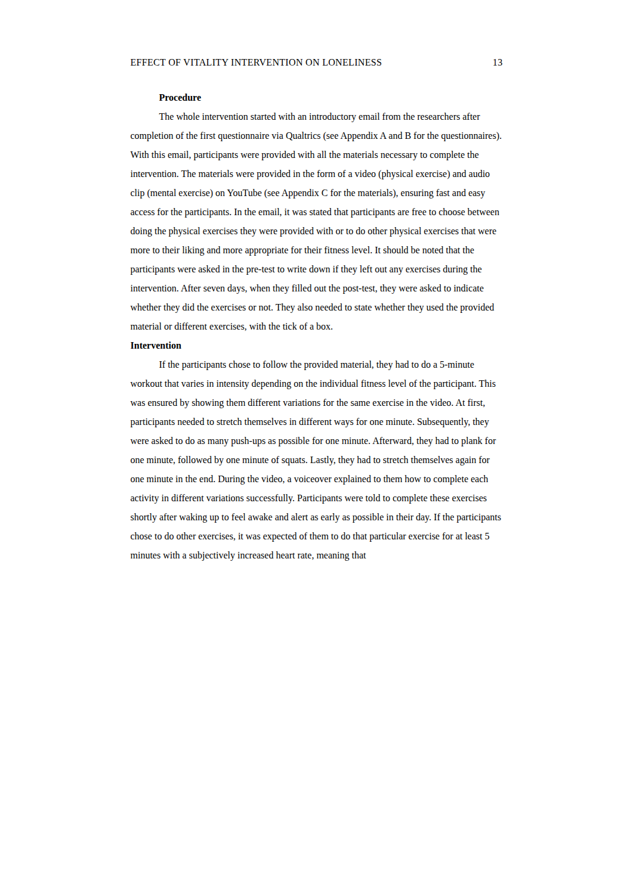Effect of Vitality Intervention on Loneliness 13
Procedure
The whole intervention started with an introductory email from the researchers after completion of the first questionnaire via Qualtrics (see Appendix A and B for the questionnaires). With this email, participants were provided with all the materials necessary to complete the intervention. The materials were provided in the form of a video (physical exercise) and audio clip (mental exercise) on YouTube (see Appendix C for the materials), ensuring fast and easy access for the participants. In the email, it was stated that participants are free to choose between doing the physical exercises they were provided with or to do other physical exercises that were more to their liking and more appropriate for their fitness level. It should be noted that the participants were asked in the pre-test to write down if they left out any exercises during the intervention. After seven days, when they filled out the post-test, they were asked to indicate whether they did the exercises or not. They also needed to state whether they used the provided material or different exercises, with the tick of a box.
Intervention
If the participants chose to follow the provided material, they had to do a 5-minute workout that varies in intensity depending on the individual fitness level of the participant. This was ensured by showing them different variations for the same exercise in the video. At first, participants needed to stretch themselves in different ways for one minute. Subsequently, they were asked to do as many push-ups as possible for one minute. Afterward, they had to plank for one minute, followed by one minute of squats. Lastly, they had to stretch themselves again for one minute in the end. During the video, a voiceover explained to them how to complete each activity in different variations successfully. Participants were told to complete these exercises shortly after waking up to feel awake and alert as early as possible in their day. If the participants chose to do other exercises, it was expected of them to do that particular exercise for at least 5 minutes with a subjectively increased heart rate, meaning that